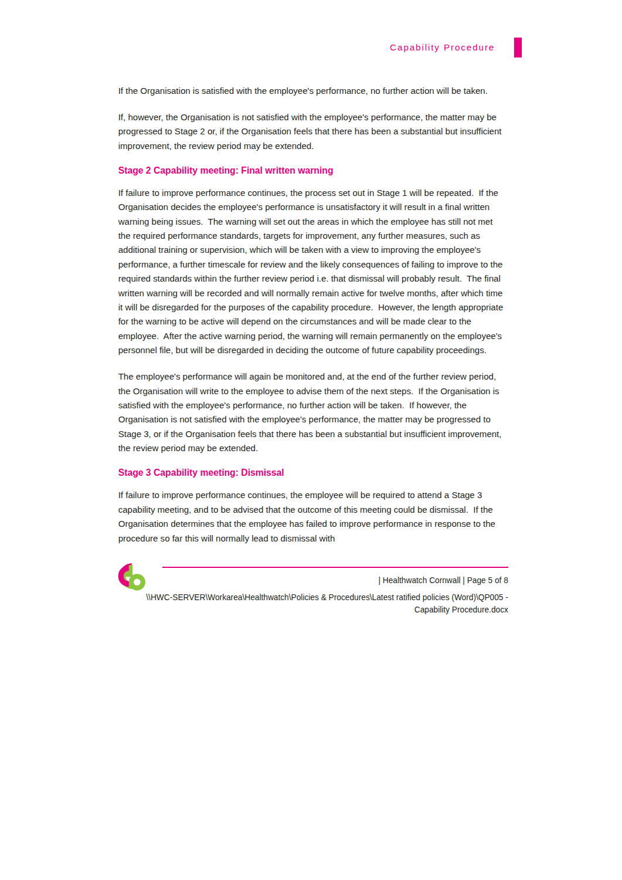Capability Procedure
If the Organisation is satisfied with the employee's performance, no further action will be taken.
If, however, the Organisation is not satisfied with the employee's performance, the matter may be progressed to Stage 2 or, if the Organisation feels that there has been a substantial but insufficient improvement, the review period may be extended.
Stage 2 Capability meeting: Final written warning
If failure to improve performance continues, the process set out in Stage 1 will be repeated. If the Organisation decides the employee's performance is unsatisfactory it will result in a final written warning being issues. The warning will set out the areas in which the employee has still not met the required performance standards, targets for improvement, any further measures, such as additional training or supervision, which will be taken with a view to improving the employee's performance, a further timescale for review and the likely consequences of failing to improve to the required standards within the further review period i.e. that dismissal will probably result. The final written warning will be recorded and will normally remain active for twelve months, after which time it will be disregarded for the purposes of the capability procedure. However, the length appropriate for the warning to be active will depend on the circumstances and will be made clear to the employee. After the active warning period, the warning will remain permanently on the employee's personnel file, but will be disregarded in deciding the outcome of future capability proceedings.
The employee's performance will again be monitored and, at the end of the further review period, the Organisation will write to the employee to advise them of the next steps. If the Organisation is satisfied with the employee's performance, no further action will be taken. If however, the Organisation is not satisfied with the employee's performance, the matter may be progressed to Stage 3, or if the Organisation feels that there has been a substantial but insufficient improvement, the review period may be extended.
Stage 3 Capability meeting: Dismissal
If failure to improve performance continues, the employee will be required to attend a Stage 3 capability meeting, and to be advised that the outcome of this meeting could be dismissal. If the Organisation determines that the employee has failed to improve performance in response to the procedure so far this will normally lead to dismissal with
| Healthwatch Cornwall | Page 5 of 8
\\HWC-SERVER\Workarea\Healthwatch\Policies & Procedures\Latest ratified policies (Word)\QP005 - Capability Procedure.docx